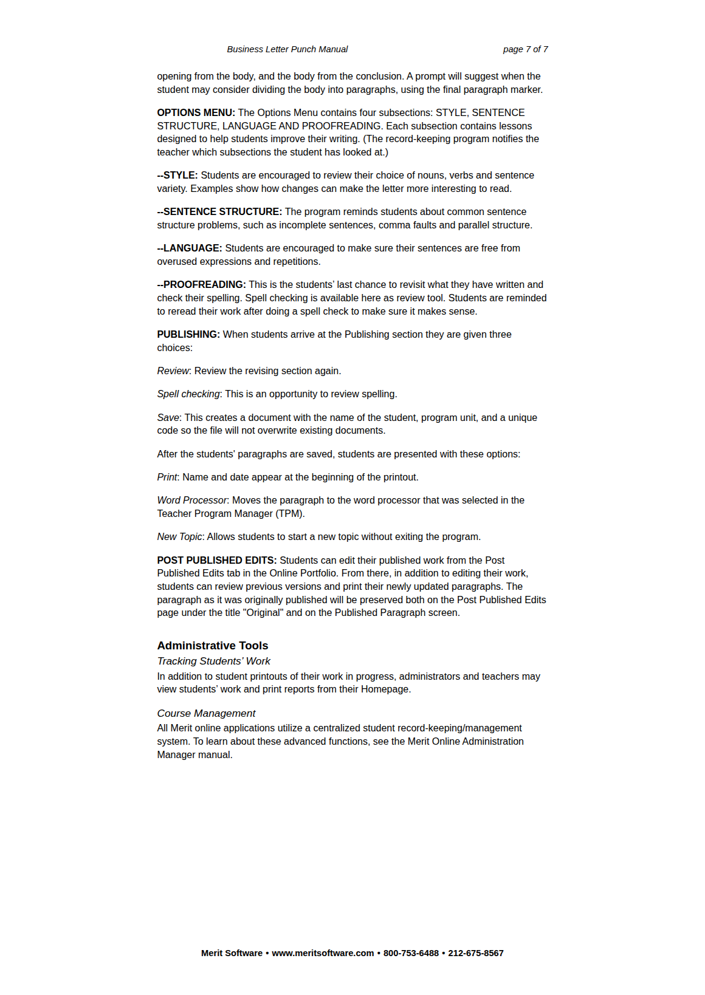Business Letter Punch Manual page 7 of 7
opening from the body, and the body from the conclusion. A prompt will suggest when the student may consider dividing the body into paragraphs, using the final paragraph marker.
OPTIONS MENU: The Options Menu contains four subsections: STYLE, SENTENCE STRUCTURE, LANGUAGE AND PROOFREADING. Each subsection contains lessons designed to help students improve their writing. (The record-keeping program notifies the teacher which subsections the student has looked at.)
--STYLE: Students are encouraged to review their choice of nouns, verbs and sentence variety. Examples show how changes can make the letter more interesting to read.
--SENTENCE STRUCTURE: The program reminds students about common sentence structure problems, such as incomplete sentences, comma faults and parallel structure.
--LANGUAGE: Students are encouraged to make sure their sentences are free from overused expressions and repetitions.
--PROOFREADING: This is the students’ last chance to revisit what they have written and check their spelling. Spell checking is available here as review tool. Students are reminded to reread their work after doing a spell check to make sure it makes sense.
PUBLISHING: When students arrive at the Publishing section they are given three choices:
Review: Review the revising section again.
Spell checking: This is an opportunity to review spelling.
Save: This creates a document with the name of the student, program unit, and a unique code so the file will not overwrite existing documents.
After the students' paragraphs are saved, students are presented with these options:
Print: Name and date appear at the beginning of the printout.
Word Processor: Moves the paragraph to the word processor that was selected in the Teacher Program Manager (TPM).
New Topic: Allows students to start a new topic without exiting the program.
POST PUBLISHED EDITS: Students can edit their published work from the Post Published Edits tab in the Online Portfolio. From there, in addition to editing their work, students can review previous versions and print their newly updated paragraphs. The paragraph as it was originally published will be preserved both on the Post Published Edits page under the title "Original" and on the Published Paragraph screen.
Administrative Tools
Tracking Students’ Work
In addition to student printouts of their work in progress, administrators and teachers may view students’ work and print reports from their Homepage.
Course Management
All Merit online applications utilize a centralized student record-keeping/management system. To learn about these advanced functions, see the Merit Online Administration Manager manual.
Merit Software•www.meritsoftware.com•800-753-6488•212-675-8567